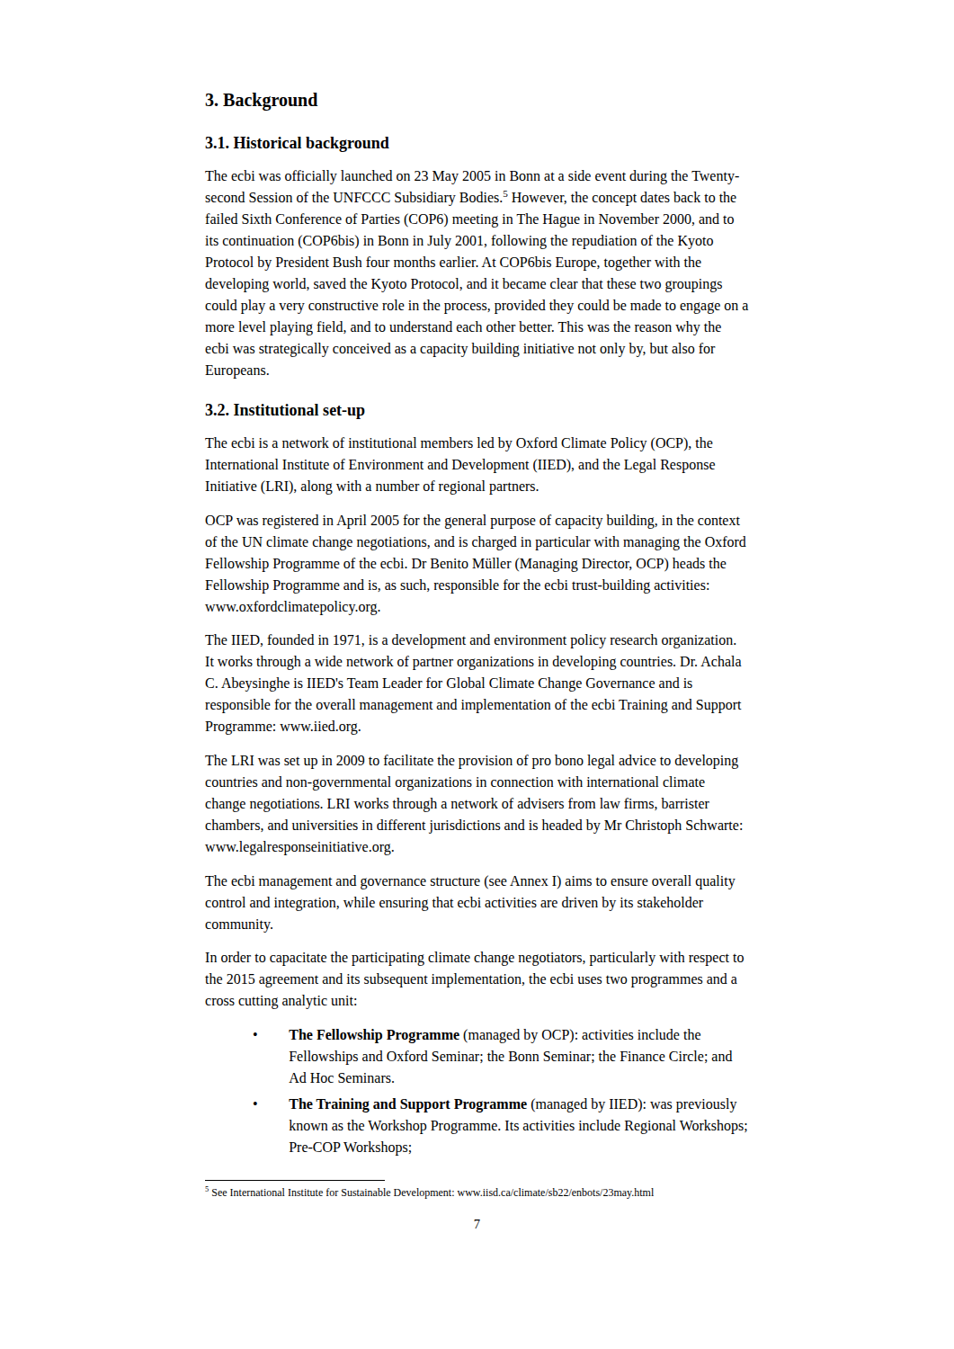3. Background
3.1. Historical background
The ecbi was officially launched on 23 May 2005 in Bonn at a side event during the Twenty-second Session of the UNFCCC Subsidiary Bodies.5 However, the concept dates back to the failed Sixth Conference of Parties (COP6) meeting in The Hague in November 2000, and to its continuation (COP6bis) in Bonn in July 2001, following the repudiation of the Kyoto Protocol by President Bush four months earlier. At COP6bis Europe, together with the developing world, saved the Kyoto Protocol, and it became clear that these two groupings could play a very constructive role in the process, provided they could be made to engage on a more level playing field, and to understand each other better. This was the reason why the ecbi was strategically conceived as a capacity building initiative not only by, but also for Europeans.
3.2. Institutional set-up
The ecbi is a network of institutional members led by Oxford Climate Policy (OCP), the International Institute of Environment and Development (IIED), and the Legal Response Initiative (LRI), along with a number of regional partners.
OCP was registered in April 2005 for the general purpose of capacity building, in the context of the UN climate change negotiations, and is charged in particular with managing the Oxford Fellowship Programme of the ecbi. Dr Benito Müller (Managing Director, OCP) heads the Fellowship Programme and is, as such, responsible for the ecbi trust-building activities: www.oxfordclimatepolicy.org.
The IIED, founded in 1971, is a development and environment policy research organization. It works through a wide network of partner organizations in developing countries. Dr. Achala C. Abeysinghe is IIED's Team Leader for Global Climate Change Governance and is responsible for the overall management and implementation of the ecbi Training and Support Programme: www.iied.org.
The LRI was set up in 2009 to facilitate the provision of pro bono legal advice to developing countries and non-governmental organizations in connection with international climate change negotiations. LRI works through a network of advisers from law firms, barrister chambers, and universities in different jurisdictions and is headed by Mr Christoph Schwarte: www.legalresponseinitiative.org.
The ecbi management and governance structure (see Annex I) aims to ensure overall quality control and integration, while ensuring that ecbi activities are driven by its stakeholder community.
In order to capacitate the participating climate change negotiators, particularly with respect to the 2015 agreement and its subsequent implementation, the ecbi uses two programmes and a cross cutting analytic unit:
The Fellowship Programme (managed by OCP): activities include the Fellowships and Oxford Seminar; the Bonn Seminar; the Finance Circle; and Ad Hoc Seminars.
The Training and Support Programme (managed by IIED): was previously known as the Workshop Programme. Its activities include Regional Workshops; Pre-COP Workshops;
5 See International Institute for Sustainable Development: www.iisd.ca/climate/sb22/enbots/23may.html
7